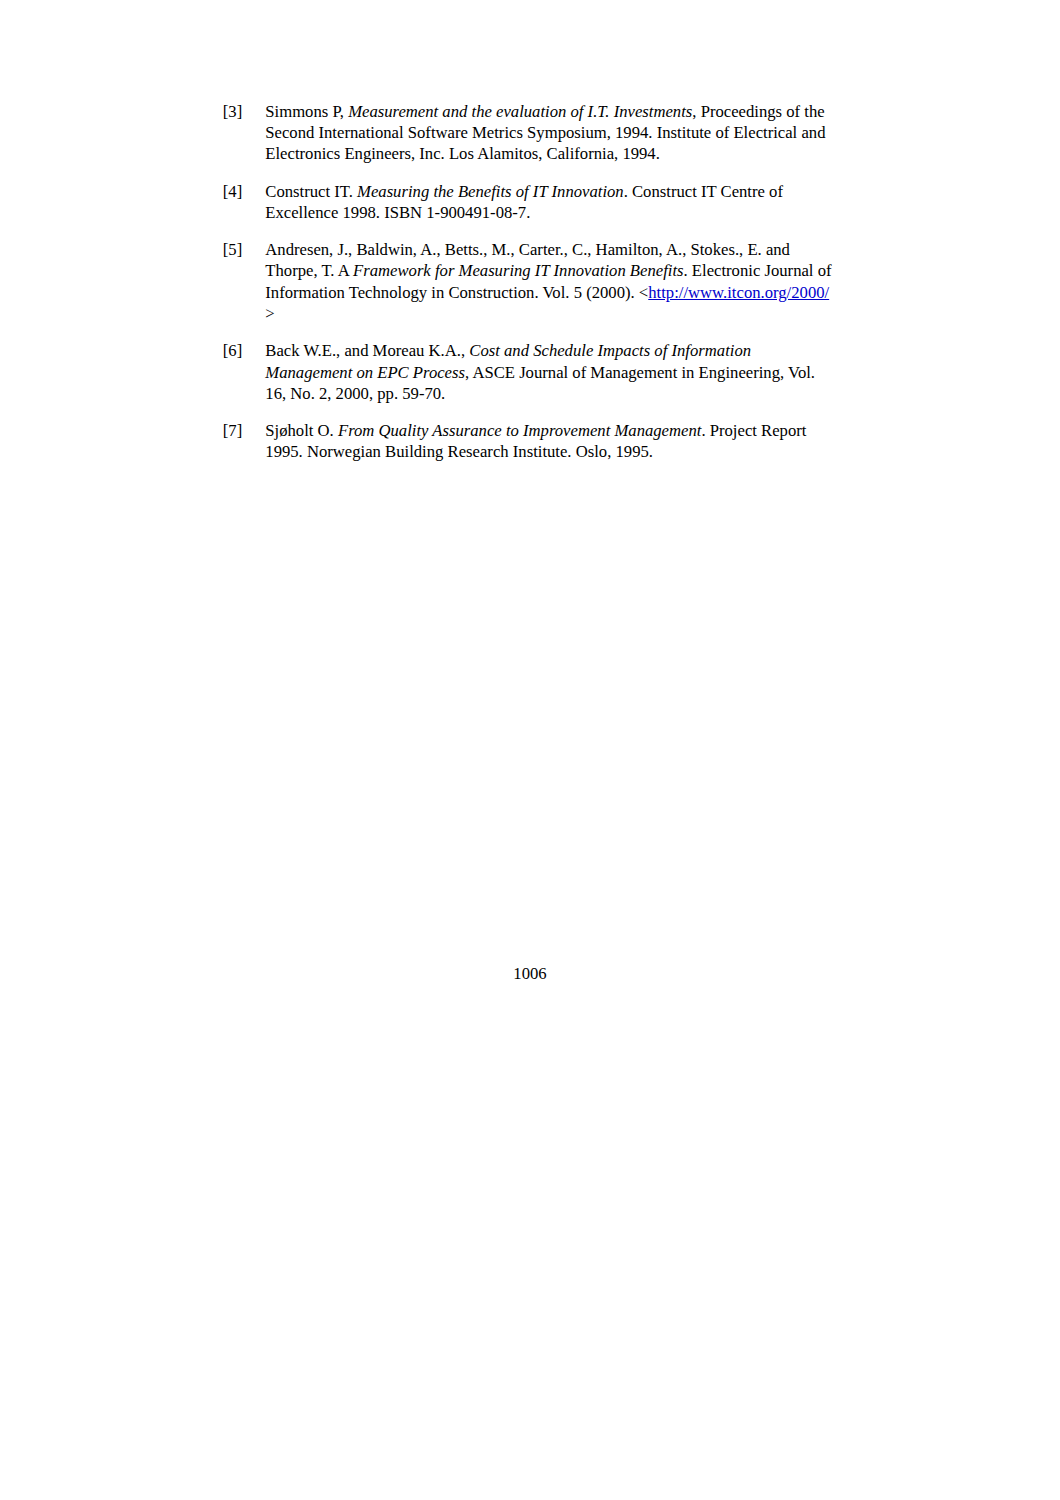[3] Simmons P, Measurement and the evaluation of I.T. Investments, Proceedings of the Second International Software Metrics Symposium, 1994. Institute of Electrical and Electronics Engineers, Inc. Los Alamitos, California, 1994.
[4] Construct IT. Measuring the Benefits of IT Innovation. Construct IT Centre of Excellence 1998. ISBN 1-900491-08-7.
[5] Andresen, J., Baldwin, A., Betts., M., Carter., C., Hamilton, A., Stokes., E. and Thorpe, T. A Framework for Measuring IT Innovation Benefits. Electronic Journal of Information Technology in Construction. Vol. 5 (2000). <http://www.itcon.org/2000/ >
[6] Back W.E., and Moreau K.A., Cost and Schedule Impacts of Information Management on EPC Process, ASCE Journal of Management in Engineering, Vol. 16, No. 2, 2000, pp. 59-70.
[7] Sjøholt O. From Quality Assurance to Improvement Management. Project Report 1995. Norwegian Building Research Institute. Oslo, 1995.
1006